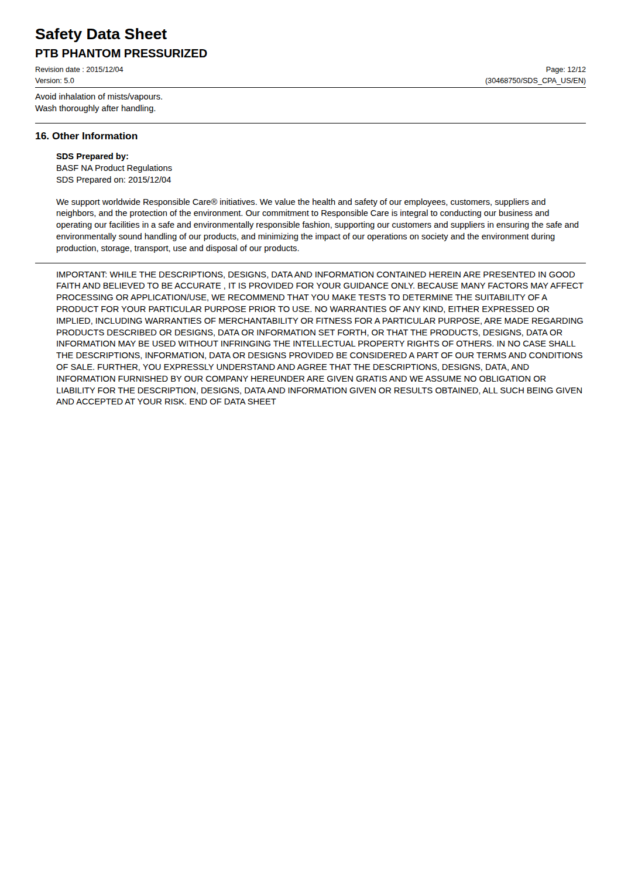Safety Data Sheet
PTB PHANTOM PRESSURIZED
| Revision date : 2015/12/04 | Page: 12/12 |
| Version: 5.0 | (30468750/SDS_CPA_US/EN) |
Avoid inhalation of mists/vapours.
Wash thoroughly after handling.
16. Other Information
SDS Prepared by:
BASF NA Product Regulations
SDS Prepared on: 2015/12/04
We support worldwide Responsible Care® initiatives. We value the health and safety of our employees, customers, suppliers and neighbors, and the protection of the environment. Our commitment to Responsible Care is integral to conducting our business and operating our facilities in a safe and environmentally responsible fashion, supporting our customers and suppliers in ensuring the safe and environmentally sound handling of our products, and minimizing the impact of our operations on society and the environment during production, storage, transport, use and disposal of our products.
IMPORTANT: WHILE THE DESCRIPTIONS, DESIGNS, DATA AND INFORMATION CONTAINED HEREIN ARE PRESENTED IN GOOD FAITH AND BELIEVED TO BE ACCURATE , IT IS PROVIDED FOR YOUR GUIDANCE ONLY. BECAUSE MANY FACTORS MAY AFFECT PROCESSING OR APPLICATION/USE, WE RECOMMEND THAT YOU MAKE TESTS TO DETERMINE THE SUITABILITY OF A PRODUCT FOR YOUR PARTICULAR PURPOSE PRIOR TO USE. NO WARRANTIES OF ANY KIND, EITHER EXPRESSED OR IMPLIED, INCLUDING WARRANTIES OF MERCHANTABILITY OR FITNESS FOR A PARTICULAR PURPOSE, ARE MADE REGARDING PRODUCTS DESCRIBED OR DESIGNS, DATA OR INFORMATION SET FORTH, OR THAT THE PRODUCTS, DESIGNS, DATA OR INFORMATION MAY BE USED WITHOUT INFRINGING THE INTELLECTUAL PROPERTY RIGHTS OF OTHERS. IN NO CASE SHALL THE DESCRIPTIONS, INFORMATION, DATA OR DESIGNS PROVIDED BE CONSIDERED A PART OF OUR TERMS AND CONDITIONS OF SALE. FURTHER, YOU EXPRESSLY UNDERSTAND AND AGREE THAT THE DESCRIPTIONS, DESIGNS, DATA, AND INFORMATION FURNISHED BY OUR COMPANY HEREUNDER ARE GIVEN GRATIS AND WE ASSUME NO OBLIGATION OR LIABILITY FOR THE DESCRIPTION, DESIGNS, DATA AND INFORMATION GIVEN OR RESULTS OBTAINED, ALL SUCH BEING GIVEN AND ACCEPTED AT YOUR RISK. END OF DATA SHEET